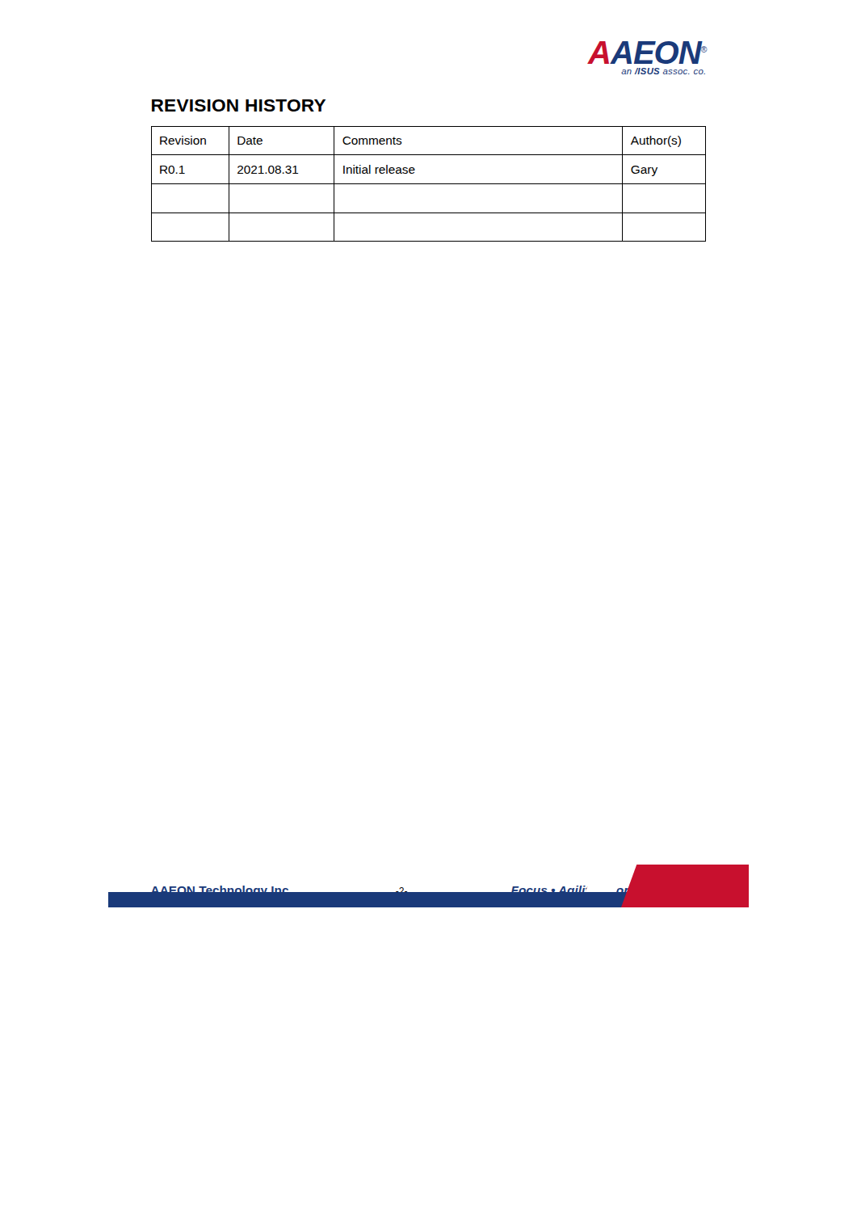AAEON®
an /ISUS assoc. co.
REVISION HISTORY
| Revision | Date | Comments | Author(s) |
| R0.1 | 2021.08.31 | Initial release | Gary |
AAEON Technology Inc.
-2-
Focus • Agility • Competitiveness